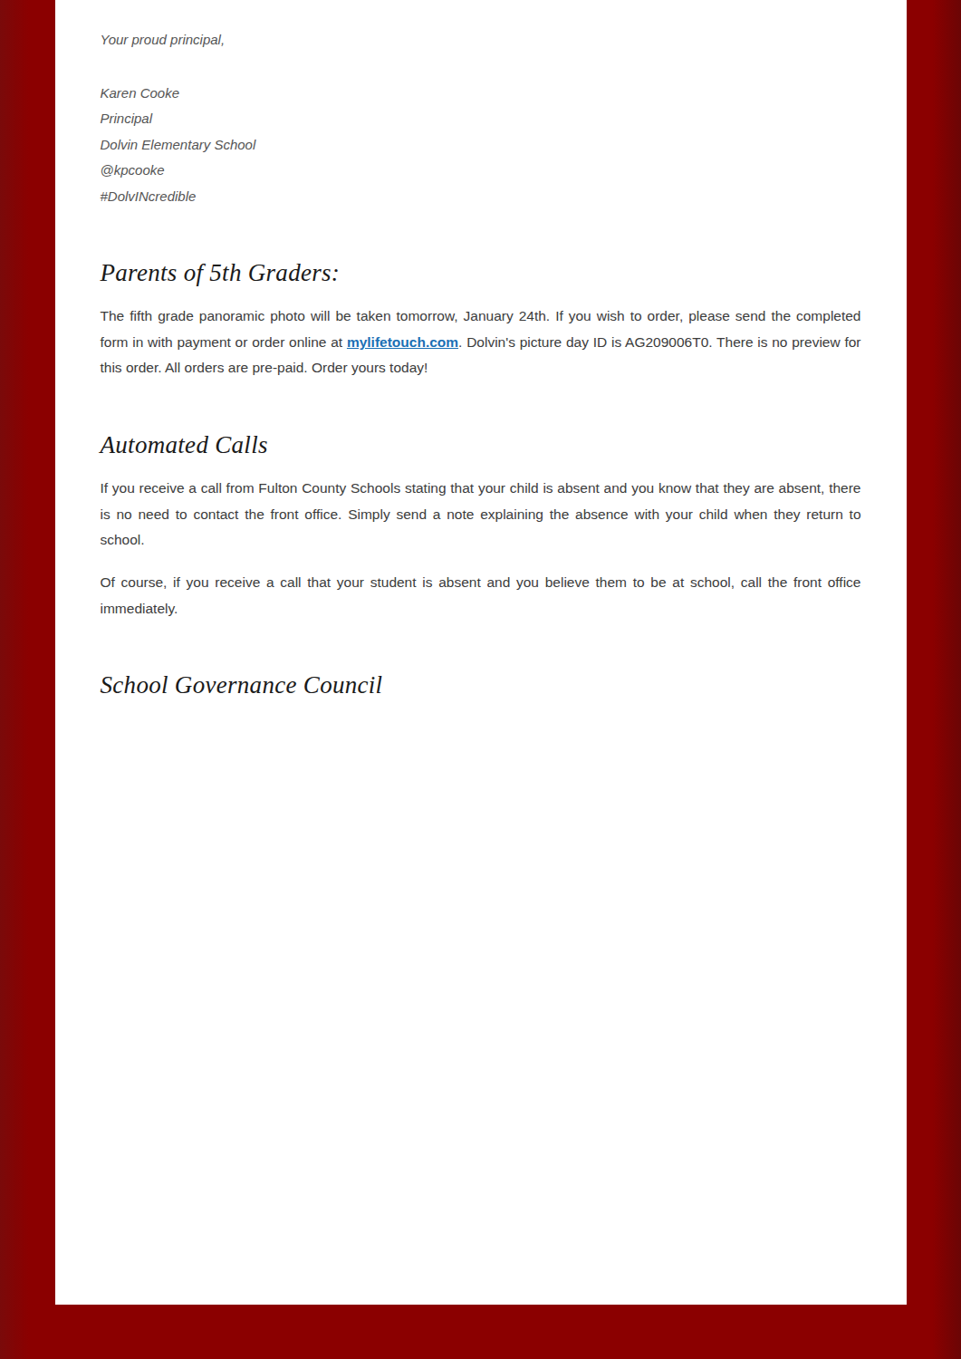Your proud principal,
Karen Cooke
Principal
Dolvin Elementary School
@kpcooke
#DolvINcredible
Parents of 5th Graders:
The fifth grade panoramic photo will be taken tomorrow, January 24th. If you wish to order, please send the completed form in with payment or order online at mylifetouch.com. Dolvin's picture day ID is AG209006T0. There is no preview for this order. All orders are pre-paid. Order yours today!
Automated Calls
If you receive a call from Fulton County Schools stating that your child is absent and you know that they are absent, there is no need to contact the front office. Simply send a note explaining the absence with your child when they return to school.
Of course, if you receive a call that your student is absent and you believe them to be at school, call the front office immediately.
School Governance Council